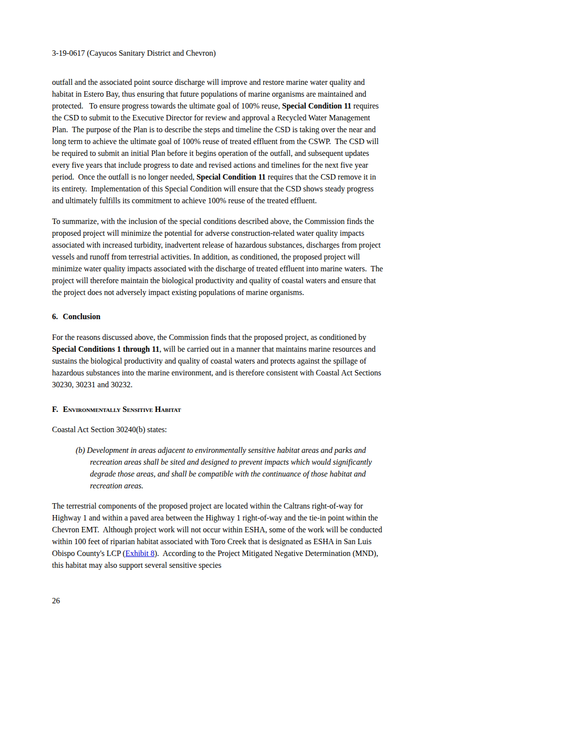3-19-0617 (Cayucos Sanitary District and Chevron)
outfall and the associated point source discharge will improve and restore marine water quality and habitat in Estero Bay, thus ensuring that future populations of marine organisms are maintained and protected. To ensure progress towards the ultimate goal of 100% reuse, Special Condition 11 requires the CSD to submit to the Executive Director for review and approval a Recycled Water Management Plan. The purpose of the Plan is to describe the steps and timeline the CSD is taking over the near and long term to achieve the ultimate goal of 100% reuse of treated effluent from the CSWP. The CSD will be required to submit an initial Plan before it begins operation of the outfall, and subsequent updates every five years that include progress to date and revised actions and timelines for the next five year period. Once the outfall is no longer needed, Special Condition 11 requires that the CSD remove it in its entirety. Implementation of this Special Condition will ensure that the CSD shows steady progress and ultimately fulfills its commitment to achieve 100% reuse of the treated effluent.
To summarize, with the inclusion of the special conditions described above, the Commission finds the proposed project will minimize the potential for adverse construction-related water quality impacts associated with increased turbidity, inadvertent release of hazardous substances, discharges from project vessels and runoff from terrestrial activities. In addition, as conditioned, the proposed project will minimize water quality impacts associated with the discharge of treated effluent into marine waters. The project will therefore maintain the biological productivity and quality of coastal waters and ensure that the project does not adversely impact existing populations of marine organisms.
6. Conclusion
For the reasons discussed above, the Commission finds that the proposed project, as conditioned by Special Conditions 1 through 11, will be carried out in a manner that maintains marine resources and sustains the biological productivity and quality of coastal waters and protects against the spillage of hazardous substances into the marine environment, and is therefore consistent with Coastal Act Sections 30230, 30231 and 30232.
F. Environmentally Sensitive Habitat
Coastal Act Section 30240(b) states:
(b) Development in areas adjacent to environmentally sensitive habitat areas and parks and recreation areas shall be sited and designed to prevent impacts which would significantly degrade those areas, and shall be compatible with the continuance of those habitat and recreation areas.
The terrestrial components of the proposed project are located within the Caltrans right-of-way for Highway 1 and within a paved area between the Highway 1 right-of-way and the tie-in point within the Chevron EMT. Although project work will not occur within ESHA, some of the work will be conducted within 100 feet of riparian habitat associated with Toro Creek that is designated as ESHA in San Luis Obispo County's LCP (Exhibit 8). According to the Project Mitigated Negative Determination (MND), this habitat may also support several sensitive species
26